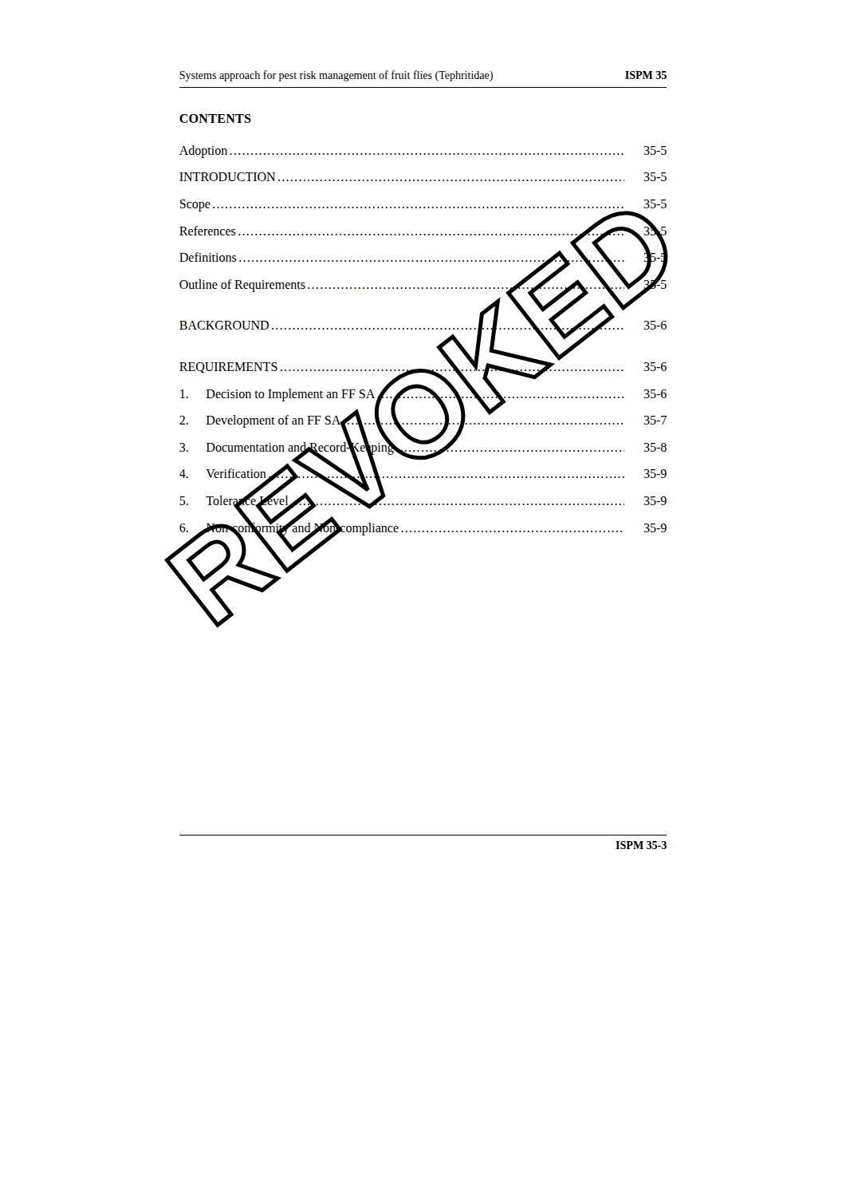Systems approach for pest risk management of fruit flies (Tephritidae)
ISPM 35
CONTENTS
Adoption .................................................................................................................................. 35-5
INTRODUCTION .................................................................................................................. 35-5
Scope ....................................................................................................................................... 35-5
References .............................................................................................................................. 35-5
Definitions .............................................................................................................................. 35-5
Outline of Requirements ............................................................................................................. 35-5
BACKGROUND ....................................................................................................................... 35-6
REQUIREMENTS ................................................................................................................... 35-6
1. Decision to Implement an FF SA ..................................................................................... 35-6
2. Development of an FF SA ............................................................................................. 35-7
3. Documentation and Record-Keeping ............................................................................. 35-8
4. Verification ............................................................................................................. 35-9
5. Tolerance Level ....................................................................................................... 35-9
6. Non-conformity and Non-compliance ............................................................................. 35-9
REVOKED
ISPM 35-3